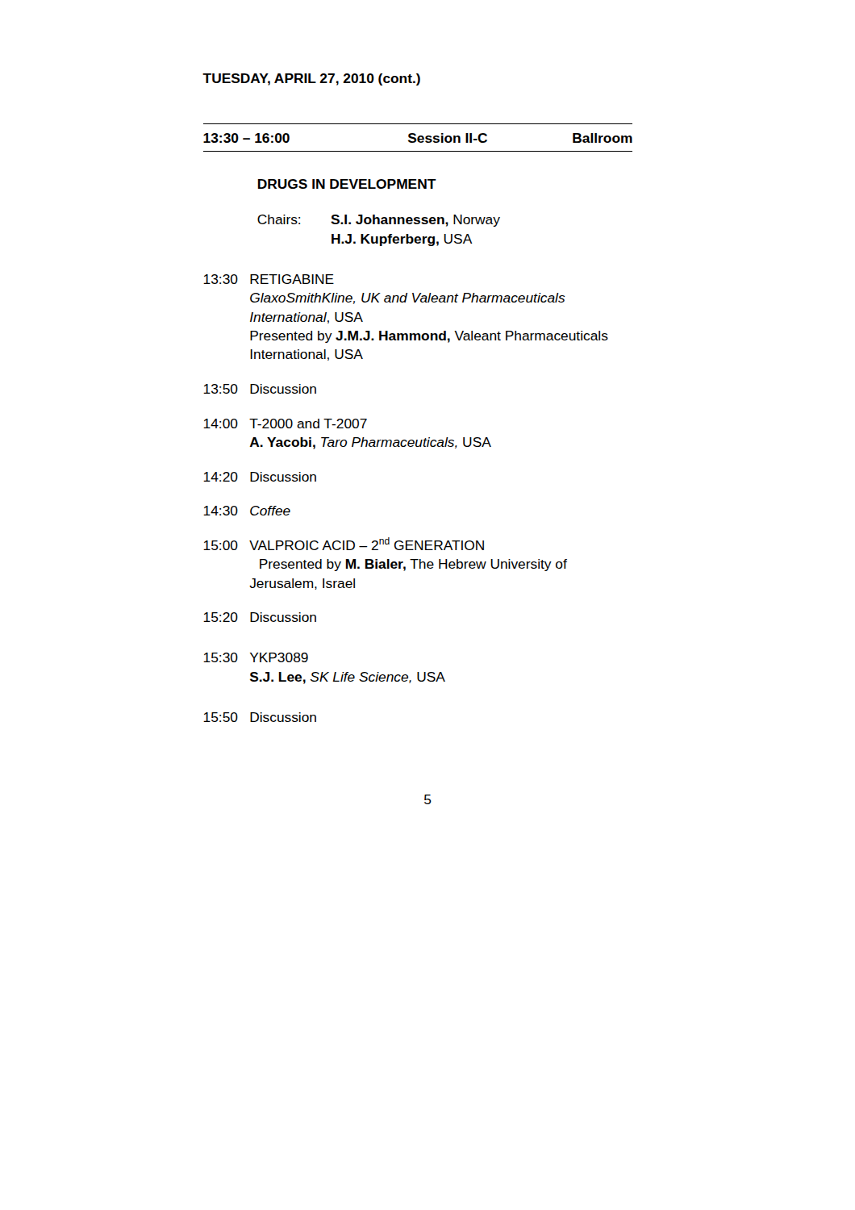TUESDAY, APRIL 27, 2010 (cont.)
13:30 – 16:00 Session II-C Ballroom
DRUGS IN DEVELOPMENT
Chairs: S.I. Johannessen, Norway
H.J. Kupferberg, USA
13:30 RETIGABINE
GlaxoSmithKline, UK and Valeant Pharmaceuticals International, USA
Presented by J.M.J. Hammond, Valeant Pharmaceuticals International, USA
13:50 Discussion
14:00 T-2000 and T-2007
A. Yacobi, Taro Pharmaceuticals, USA
14:20 Discussion
14:30 Coffee
15:00 VALPROIC ACID – 2nd GENERATION
Presented by M. Bialer, The Hebrew University of Jerusalem, Israel
15:20 Discussion
15:30 YKP3089
S.J. Lee, SK Life Science, USA
15:50 Discussion
5